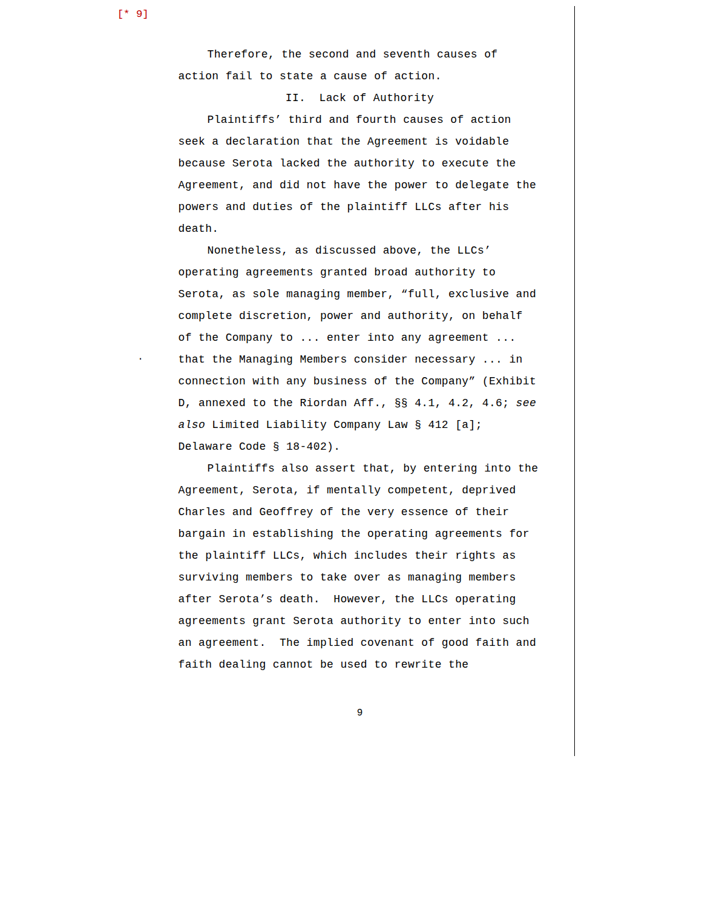[* 9]
.
Therefore, the second and seventh causes of action fail to state a cause of action.
II. Lack of Authority
Plaintiffs’ third and fourth causes of action seek a declaration that the Agreement is voidable because Serota lacked the authority to execute the Agreement, and did not have the power to delegate the powers and duties of the plaintiff LLCs after his death.
Nonetheless, as discussed above, the LLCs’ operating agreements granted broad authority to Serota, as sole managing member, “full, exclusive and complete discretion, power and authority, on behalf of the Company to ... enter into any agreement ... that the Managing Members consider necessary ... in connection with any business of the Company” (Exhibit D, annexed to the Riordan Aff., §§ 4.1, 4.2, 4.6; see also Limited Liability Company Law § 412 [a]; Delaware Code § 18-402).
Plaintiffs also assert that, by entering into the Agreement, Serota, if mentally competent, deprived Charles and Geoffrey of the very essence of their bargain in establishing the operating agreements for the plaintiff LLCs, which includes their rights as surviving members to take over as managing members after Serota’s death. However, the LLCs operating agreements grant Serota authority to enter into such an agreement. The implied covenant of good faith and faith dealing cannot be used to rewrite the
9